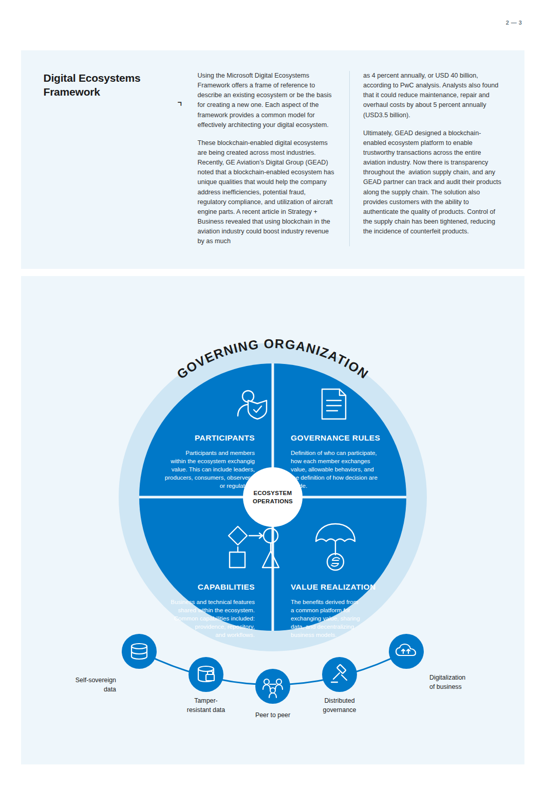2 — 3
Digital Ecosystems
Framework
⌜
Using the Microsoft Digital Ecosystems Framework offers a frame of reference to describe an existing ecosystem or be the basis for creating a new one. Each aspect of the framework provides a common model for effectively architecting your digital ecosystem.
These blockchain-enabled digital ecosystems are being created across most industries. Recently, GE Aviation’s Digital Group (GEAD) noted that a blockchain-enabled ecosystem has unique qualities that would help the company address inefficiencies, potential fraud, regulatory compliance, and utilization of aircraft engine parts. A recent article in Strategy + Business revealed that using blockchain in the aviation industry could boost industry revenue by as much
as 4 percent annually, or USD 40 billion, according to PwC analysis. Analysts also found that it could reduce maintenance, repair and overhaul costs by about 5 percent annually (USD3.5 billion).
Ultimately, GEAD designed a blockchain-enabled ecosystem platform to enable trustworthy transactions across the entire aviation industry. Now there is transparency throughout the aviation supply chain, and any GEAD partner can track and audit their products along the supply chain. The solution also provides customers with the ability to authenticate the quality of products. Control of the supply chain has been tightened, reducing the incidence of counterfeit products.
GOVERNING ORGANIZATION ECOSYSTEM OPERATIONS PARTICIPANTS Participants and members within the ecosystem exchangig value. This can include leaders, producers, consumers, observers, or regulators. GOVERNANCE RULES Definition of who can participate, how each member exchanges value, allowable behaviors, and the definition of how decision are made. CAPABILITIES Business and technical features shared within the ecosystem. Common capabilities included: providence, repository, and workflows. VALUE REALIZATION The benefits derived from a common platform for exchanging value, sharing data, and decentralizing business models. Self-sovereign data Tamper- resistant data Peer to peer Distributed governance Digitalization of business